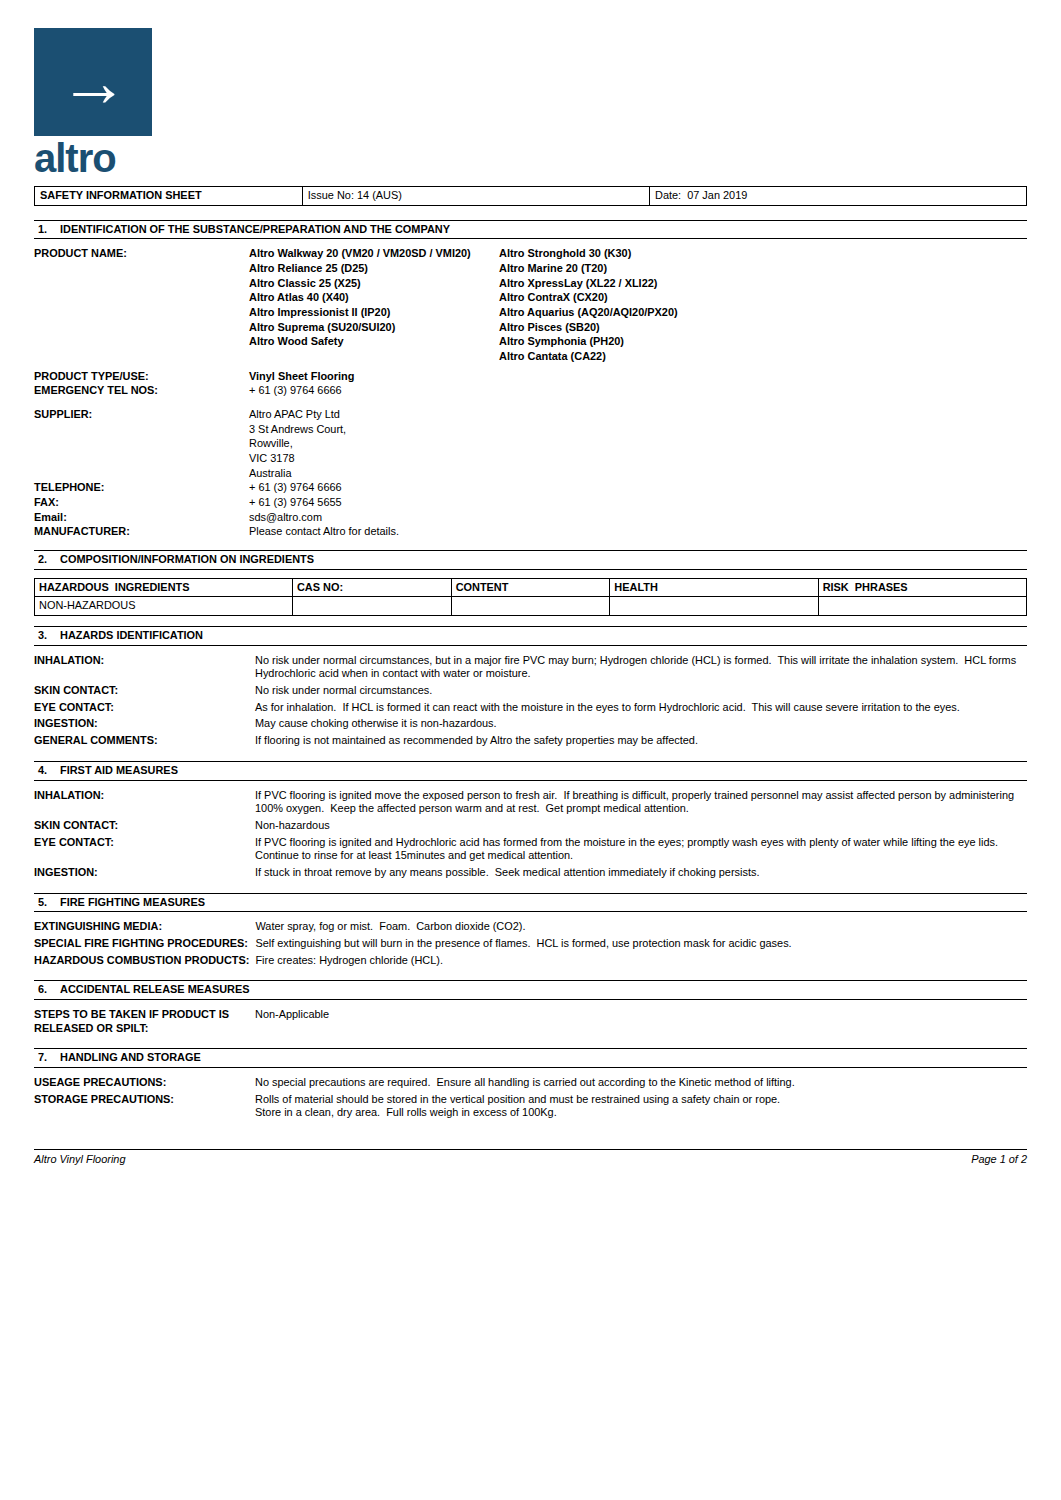→
altro
| SAFETY INFORMATION SHEET | Issue No: 14 (AUS) | Date: 07 Jan 2019 |
1. IDENTIFICATION OF THE SUBSTANCE/PREPARATION AND THE COMPANY
| PRODUCT NAME: | Altro Walkway 20 (VM20 / VM20SD / VMI20) | Altro Stronghold 30 (K30) |
| | Altro Reliance 25 (D25) | Altro Marine 20 (T20) |
| | Altro Classic 25 (X25) | Altro XpressLay (XL22 / XLI22) |
| | Altro Atlas 40 (X40) | Altro ContraX (CX20) |
| | Altro Impressionist II (IP20) | Altro Aquarius (AQ20/AQI20/PX20) |
| | Altro Suprema (SU20/SUI20) | Altro Pisces (SB20) |
| | Altro Wood Safety | Altro Symphonia (PH20) |
| | | Altro Cantata (CA22) |
| PRODUCT TYPE/USE: | Vinyl Sheet Flooring | |
| EMERGENCY TEL NOS: | + 61 (3) 9764 6666 | |
| SUPPLIER: | Altro APAC Pty Ltd | |
| | 3 St Andrews Court, | |
| | Rowville, | |
| | VIC 3178 | |
| | Australia | |
| TELEPHONE: | + 61 (3) 9764 6666 | |
| FAX: | + 61 (3) 9764 5655 | |
| Email: | sds@altro.com | |
| MANUFACTURER: | Please contact Altro for details. | |
2. COMPOSITION/INFORMATION ON INGREDIENTS
| HAZARDOUS INGREDIENTS | CAS NO: | CONTENT | HEALTH | RISK PHRASES |
| --- | --- | --- | --- | --- |
| NON-HAZARDOUS | | | | |
3. HAZARDS IDENTIFICATION
| INHALATION: | No risk under normal circumstances, but in a major fire PVC may burn; Hydrogen chloride (HCL) is formed. This will irritate the inhalation system. HCL forms Hydrochloric acid when in contact with water or moisture. |
| SKIN CONTACT: | No risk under normal circumstances. |
| EYE CONTACT: | As for inhalation. If HCL is formed it can react with the moisture in the eyes to form Hydrochloric acid. This will cause severe irritation to the eyes. |
| INGESTION: | May cause choking otherwise it is non-hazardous. |
| GENERAL COMMENTS: | If flooring is not maintained as recommended by Altro the safety properties may be affected. |
4. FIRST AID MEASURES
| INHALATION: | If PVC flooring is ignited move the exposed person to fresh air. If breathing is difficult, properly trained personnel may assist affected person by administering 100% oxygen. Keep the affected person warm and at rest. Get prompt medical attention. |
| SKIN CONTACT: | Non-hazardous |
| EYE CONTACT: | If PVC flooring is ignited and Hydrochloric acid has formed from the moisture in the eyes; promptly wash eyes with plenty of water while lifting the eye lids. Continue to rinse for at least 15minutes and get medical attention. |
| INGESTION: | If stuck in throat remove by any means possible. Seek medical attention immediately if choking persists. |
5. FIRE FIGHTING MEASURES
| EXTINGUISHING MEDIA: | Water spray, fog or mist. Foam. Carbon dioxide (CO2). |
| SPECIAL FIRE FIGHTING PROCEDURES: | Self extinguishing but will burn in the presence of flames. HCL is formed, use protection mask for acidic gases. |
| HAZARDOUS COMBUSTION PRODUCTS: | Fire creates: Hydrogen chloride (HCL). |
6. ACCIDENTAL RELEASE MEASURES
| STEPS TO BE TAKEN IF PRODUCT IS RELEASED OR SPILT: | Non-Applicable |
7. HANDLING AND STORAGE
| USEAGE PRECAUTIONS: | No special precautions are required. Ensure all handling is carried out according to the Kinetic method of lifting. |
| STORAGE PRECAUTIONS: | Rolls of material should be stored in the vertical position and must be restrained using a safety chain or rope. Store in a clean, dry area. Full rolls weigh in excess of 100Kg. |
Altro Vinyl Flooring Page 1 of 2